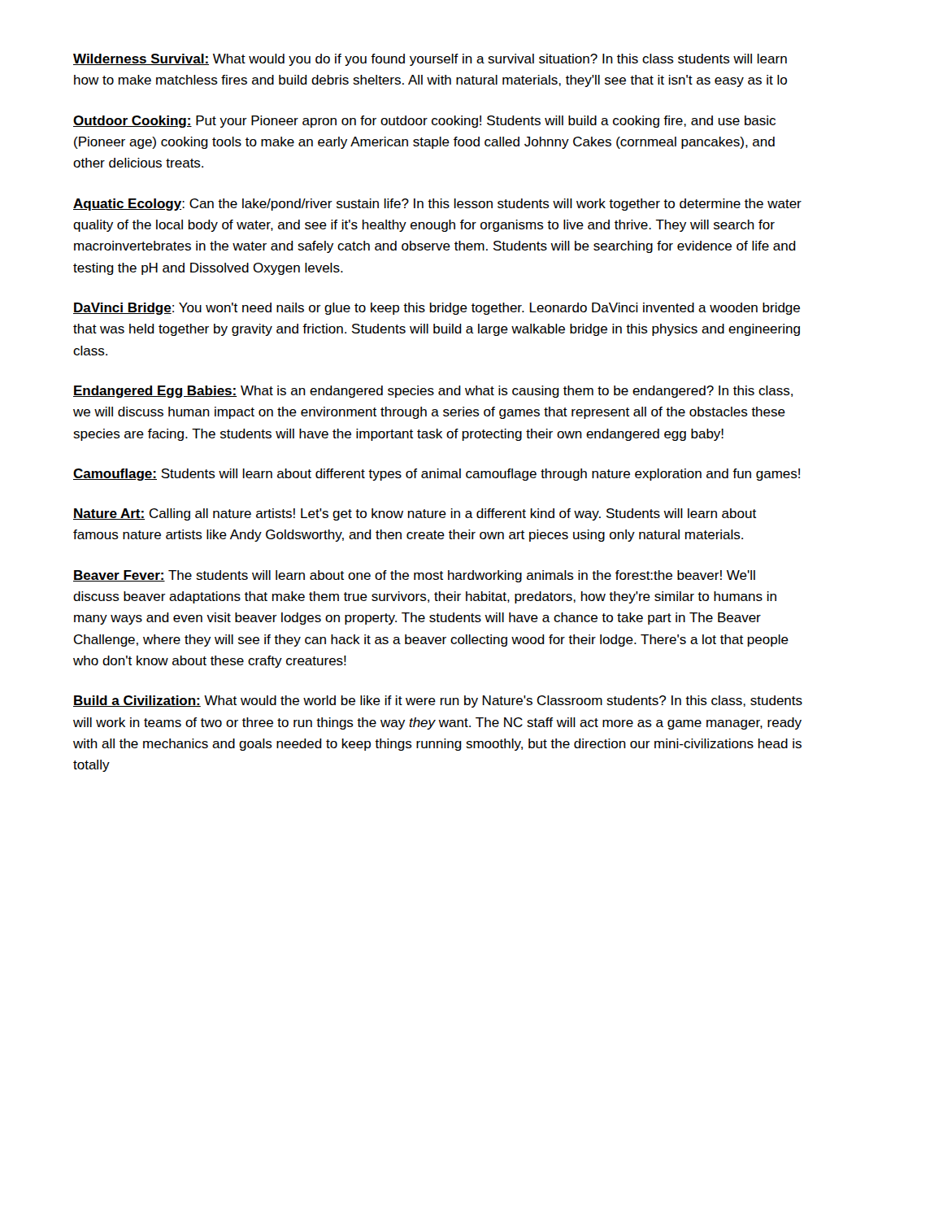Wilderness Survival: What would you do if you found yourself in a survival situation? In this class students will learn how to make matchless fires and build debris shelters. All with natural materials, they'll see that it isn't as easy as it lo
Outdoor Cooking: Put your Pioneer apron on for outdoor cooking! Students will build a cooking fire, and use basic (Pioneer age) cooking tools to make an early American staple food called Johnny Cakes (cornmeal pancakes), and other delicious treats.
Aquatic Ecology: Can the lake/pond/river sustain life? In this lesson students will work together to determine the water quality of the local body of water, and see if it's healthy enough for organisms to live and thrive. They will search for macroinvertebrates in the water and safely catch and observe them. Students will be searching for evidence of life and testing the pH and Dissolved Oxygen levels.
DaVinci Bridge: You won't need nails or glue to keep this bridge together. Leonardo DaVinci invented a wooden bridge that was held together by gravity and friction. Students will build a large walkable bridge in this physics and engineering class.
Endangered Egg Babies: What is an endangered species and what is causing them to be endangered? In this class, we will discuss human impact on the environment through a series of games that represent all of the obstacles these species are facing. The students will have the important task of protecting their own endangered egg baby!
Camouflage: Students will learn about different types of animal camouflage through nature exploration and fun games!
Nature Art: Calling all nature artists! Let's get to know nature in a different kind of way. Students will learn about famous nature artists like Andy Goldsworthy, and then create their own art pieces using only natural materials.
Beaver Fever: The students will learn about one of the most hardworking animals in the forest:the beaver! We'll discuss beaver adaptations that make them true survivors, their habitat, predators, how they're similar to humans in many ways and even visit beaver lodges on property. The students will have a chance to take part in The Beaver Challenge, where they will see if they can hack it as a beaver collecting wood for their lodge. There's a lot that people who don't know about these crafty creatures!
Build a Civilization: What would the world be like if it were run by Nature's Classroom students? In this class, students will work in teams of two or three to run things the way they want. The NC staff will act more as a game manager, ready with all the mechanics and goals needed to keep things running smoothly, but the direction our mini-civilizations head is totally